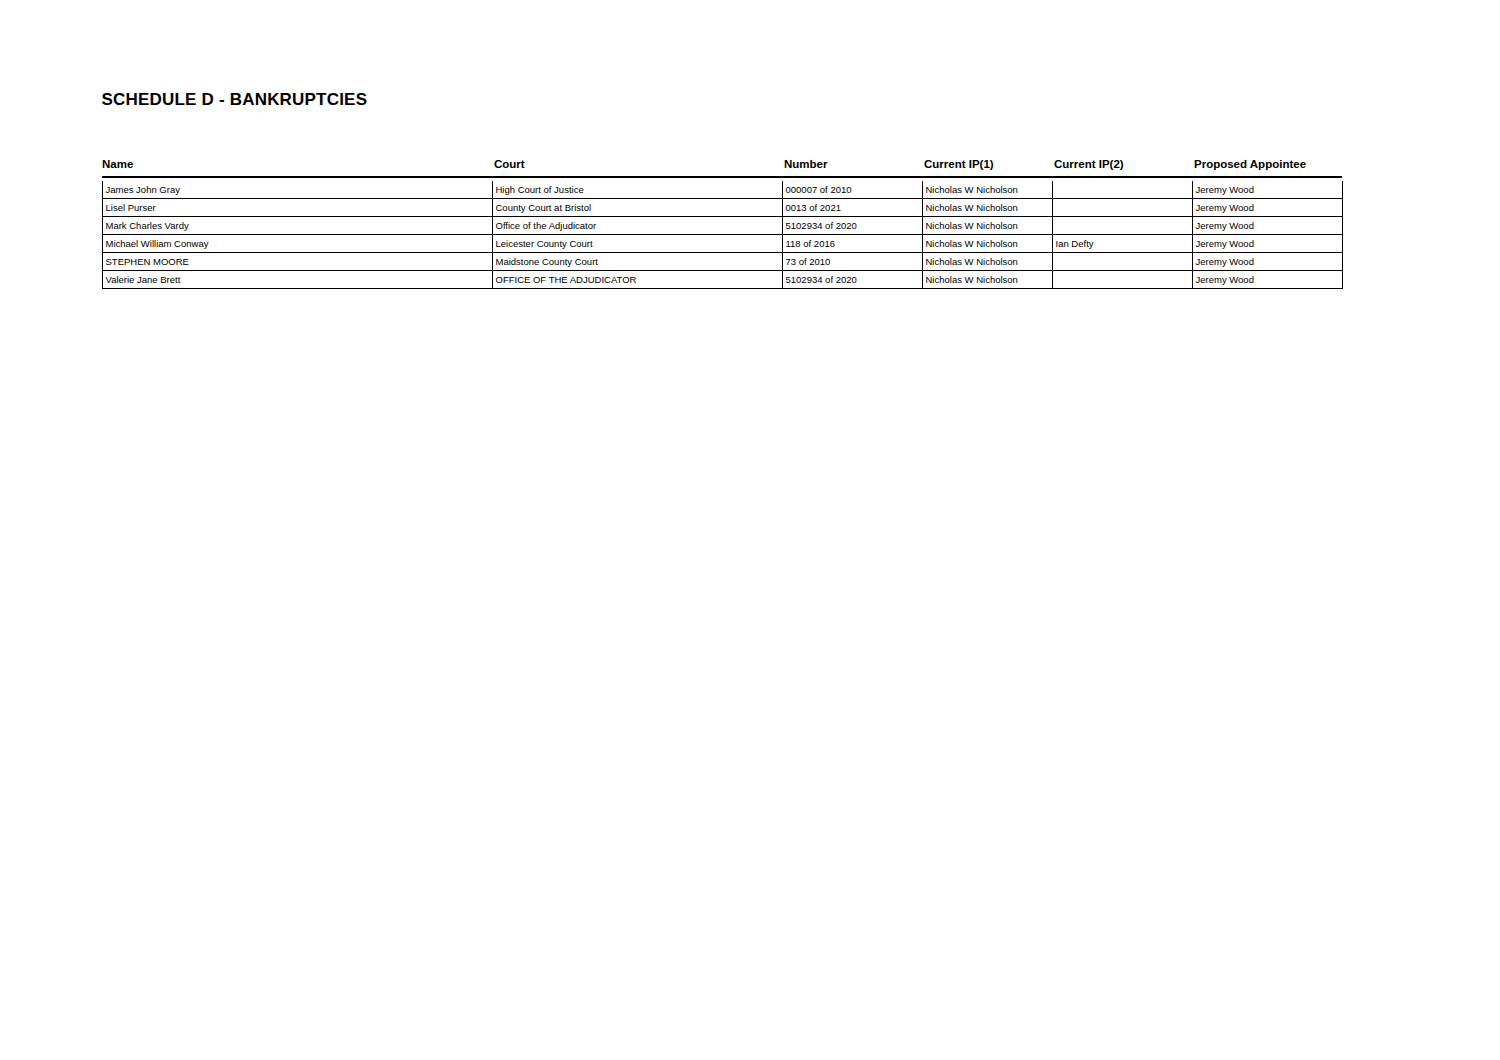SCHEDULE D - BANKRUPTCIES
| Name | Court | Number | Current IP(1) | Current IP(2) | Proposed Appointee |
| --- | --- | --- | --- | --- | --- |
| James John Gray | High Court of Justice | 000007 of 2010 | Nicholas W Nicholson | | Jeremy Wood |
| Lisel Purser | County Court at Bristol | 0013 of 2021 | Nicholas W Nicholson | | Jeremy Wood |
| Mark Charles Vardy | Office of the Adjudicator | 5102934 of 2020 | Nicholas W Nicholson | | Jeremy Wood |
| Michael William Conway | Leicester County Court | 118 of 2016 | Nicholas W Nicholson | Ian Defty | Jeremy Wood |
| STEPHEN MOORE | Maidstone County Court | 73 of 2010 | Nicholas W Nicholson | | Jeremy Wood |
| Valerie Jane Brett | OFFICE OF THE ADJUDICATOR | 5102934 of 2020 | Nicholas W Nicholson | | Jeremy Wood |